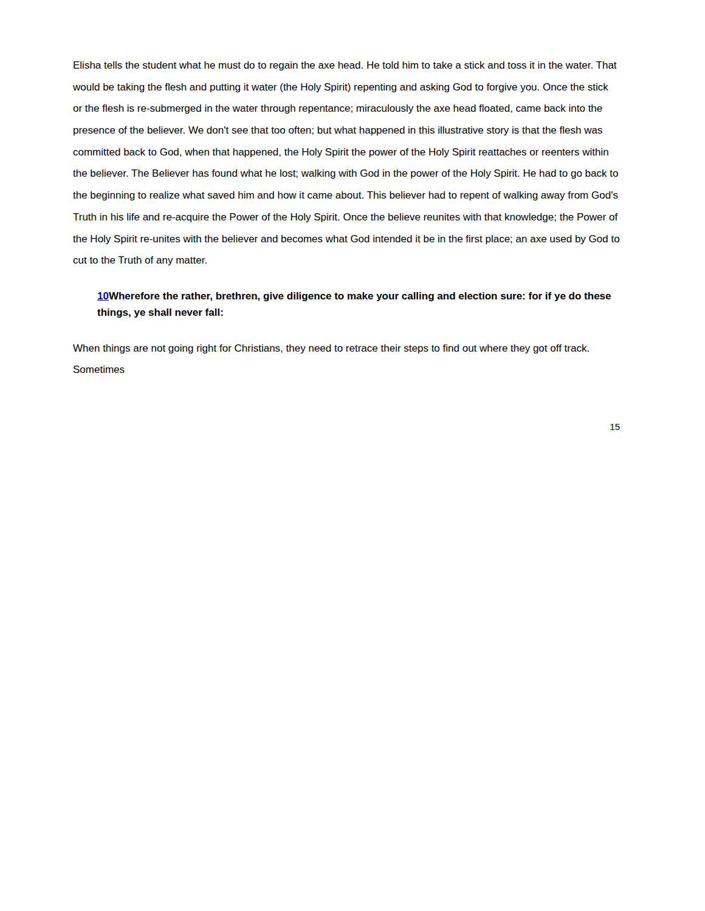Elisha tells the student what he must do to regain the axe head. He told him to take a stick and toss it in the water. That would be taking the flesh and putting it water (the Holy Spirit) repenting and asking God to forgive you. Once the stick or the flesh is re-submerged in the water through repentance; miraculously the axe head floated, came back into the presence of the believer. We don't see that too often; but what happened in this illustrative story is that the flesh was committed back to God, when that happened, the Holy Spirit the power of the Holy Spirit reattaches or reenters within the believer. The Believer has found what he lost; walking with God in the power of the Holy Spirit. He had to go back to the beginning to realize what saved him and how it came about. This believer had to repent of walking away from God's Truth in his life and re-acquire the Power of the Holy Spirit. Once the believe reunites with that knowledge; the Power of the Holy Spirit re-unites with the believer and becomes what God intended it be in the first place; an axe used by God to cut to the Truth of any matter.
10 Wherefore the rather, brethren, give diligence to make your calling and election sure: for if ye do these things, ye shall never fall:
When things are not going right for Christians, they need to retrace their steps to find out where they got off track. Sometimes
15